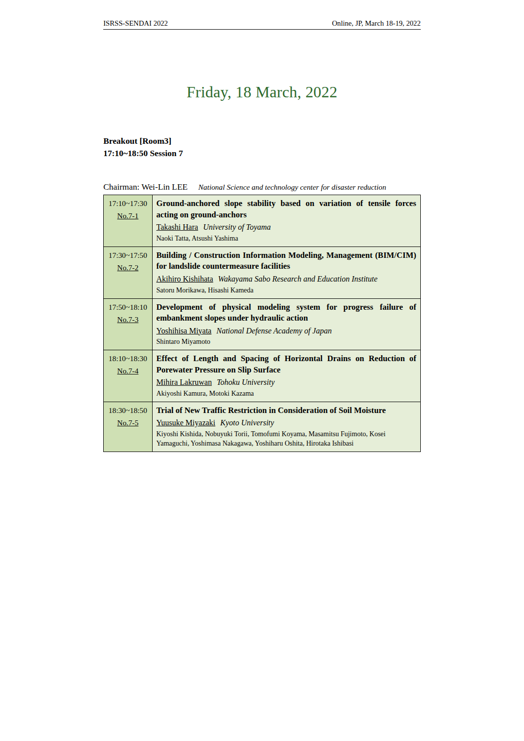ISRSS-SENDAI 2022 Online, JP, March 18-19, 2022
Friday, 18 March, 2022
Breakout [Room3]
17:10~18:50 Session 7
Chairman: Wei-Lin LEE National Science and technology center for disaster reduction
| 17:10~17:30 No.7-1 | Ground-anchored slope stability based on variation of tensile forces acting on ground-anchors Takashi Hara University of Toyama Naoki Tatta, Atsushi Yashima |
| 17:30~17:50 No.7-2 | Building / Construction Information Modeling, Management (BIM/CIM) for landslide countermeasure facilities Akihiro Kishihata Wakayama Sabo Research and Education Institute Satoru Morikawa, Hisashi Kameda |
| 17:50~18:10 No.7-3 | Development of physical modeling system for progress failure of embankment slopes under hydraulic action Yoshihisa Miyata National Defense Academy of Japan Shintaro Miyamoto |
| 18:10~18:30 No.7-4 | Effect of Length and Spacing of Horizontal Drains on Reduction of Porewater Pressure on Slip Surface Mihira Lakruwan Tohoku University Akiyoshi Kamura, Motoki Kazama |
| 18:30~18:50 No.7-5 | Trial of New Traffic Restriction in Consideration of Soil Moisture Yuusuke Miyazaki Kyoto University Kiyoshi Kishida, Nobuyuki Torii, Tomofumi Koyama, Masamitsu Fujimoto, Kosei Yamaguchi, Yoshimasa Nakagawa, Yoshiharu Oshita, Hirotaka Ishibasi |